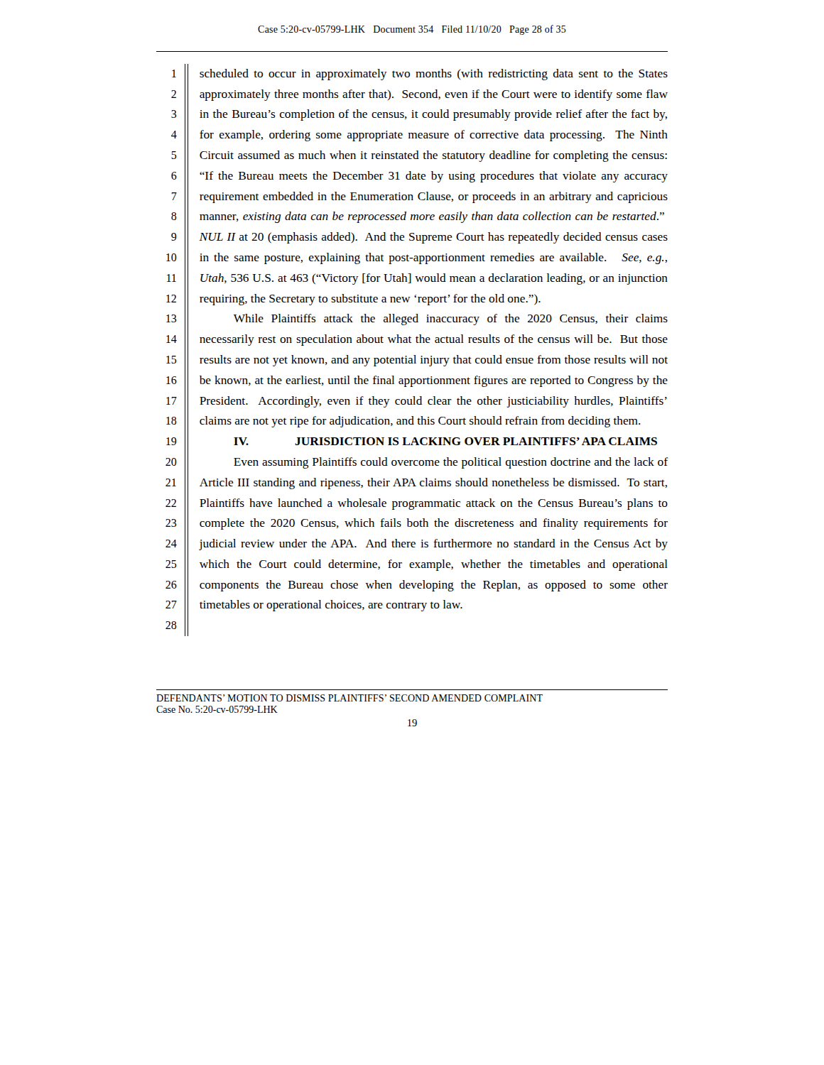Case 5:20-cv-05799-LHK Document 354 Filed 11/10/20 Page 28 of 35
1
2
3
4
5
6
7
8
9
10
11
12
13
14
15
16
17
18
19
20
21
22
23
24
25
26
27
28
scheduled to occur in approximately two months (with redistricting data sent to the States approximately three months after that). Second, even if the Court were to identify some flaw in the Bureau’s completion of the census, it could presumably provide relief after the fact by, for example, ordering some appropriate measure of corrective data processing. The Ninth Circuit assumed as much when it reinstated the statutory deadline for completing the census: “If the Bureau meets the December 31 date by using procedures that violate any accuracy requirement embedded in the Enumeration Clause, or proceeds in an arbitrary and capricious manner, existing data can be reprocessed more easily than data collection can be restarted.” NUL II at 20 (emphasis added). And the Supreme Court has repeatedly decided census cases in the same posture, explaining that post-apportionment remedies are available. See, e.g., Utah, 536 U.S. at 463 (“Victory [for Utah] would mean a declaration leading, or an injunction requiring, the Secretary to substitute a new ‘report’ for the old one.”).
While Plaintiffs attack the alleged inaccuracy of the 2020 Census, their claims necessarily rest on speculation about what the actual results of the census will be. But those results are not yet known, and any potential injury that could ensue from those results will not be known, at the earliest, until the final apportionment figures are reported to Congress by the President. Accordingly, even if they could clear the other justiciability hurdles, Plaintiffs’ claims are not yet ripe for adjudication, and this Court should refrain from deciding them.
IV. JURISDICTION IS LACKING OVER PLAINTIFFS’ APA CLAIMS
Even assuming Plaintiffs could overcome the political question doctrine and the lack of Article III standing and ripeness, their APA claims should nonetheless be dismissed. To start, Plaintiffs have launched a wholesale programmatic attack on the Census Bureau’s plans to complete the 2020 Census, which fails both the discreteness and finality requirements for judicial review under the APA. And there is furthermore no standard in the Census Act by which the Court could determine, for example, whether the timetables and operational components the Bureau chose when developing the Replan, as opposed to some other timetables or operational choices, are contrary to law.
DEFENDANTS’ MOTION TO DISMISS PLAINTIFFS’ SECOND AMENDED COMPLAINT
Case No. 5:20-cv-05799-LHK
19